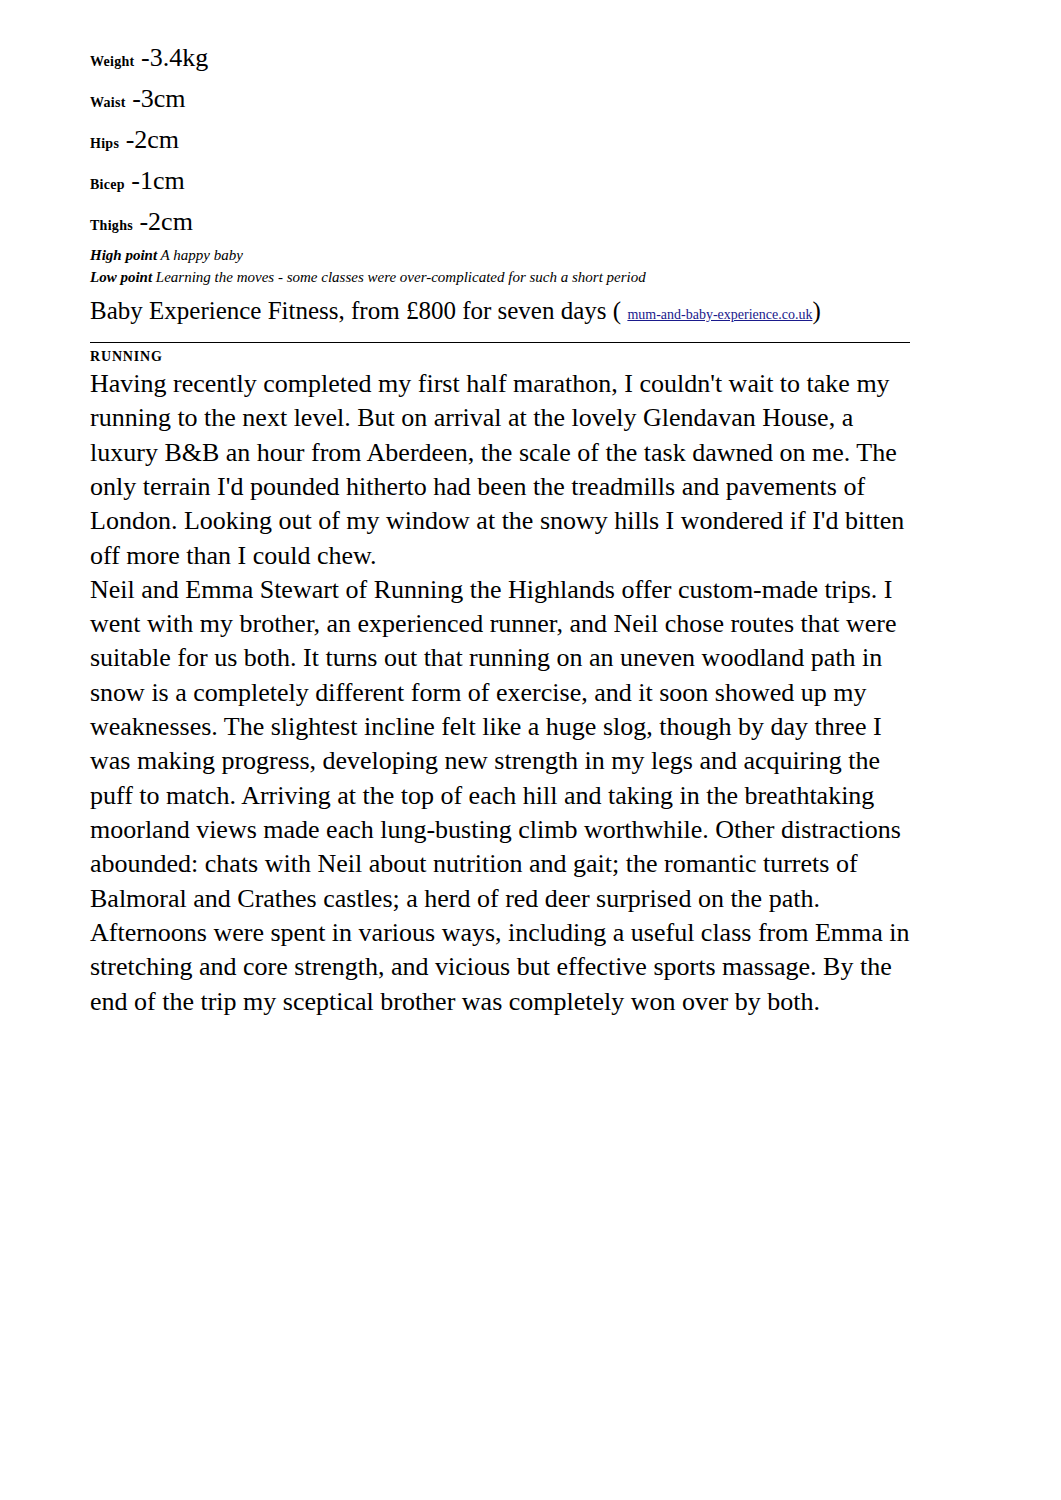Weight -3.4kg
Waist -3cm
Hips -2cm
Bicep -1cm
Thighs -2cm
High point A happy baby
Low point Learning the moves - some classes were over-complicated for such a short period
Baby Experience Fitness, from £800 for seven days ( mum-and-baby-experience.co.uk)
Running
Having recently completed my first half marathon, I couldn't wait to take my running to the next level. But on arrival at the lovely Glendavan House, a luxury B&B an hour from Aberdeen, the scale of the task dawned on me. The only terrain I'd pounded hitherto had been the treadmills and pavements of London. Looking out of my window at the snowy hills I wondered if I'd bitten off more than I could chew.
Neil and Emma Stewart of Running the Highlands offer custom-made trips. I went with my brother, an experienced runner, and Neil chose routes that were suitable for us both. It turns out that running on an uneven woodland path in snow is a completely different form of exercise, and it soon showed up my weaknesses. The slightest incline felt like a huge slog, though by day three I was making progress, developing new strength in my legs and acquiring the puff to match. Arriving at the top of each hill and taking in the breathtaking moorland views made each lung-busting climb worthwhile. Other distractions abounded: chats with Neil about nutrition and gait; the romantic turrets of Balmoral and Crathes castles; a herd of red deer surprised on the path.
Afternoons were spent in various ways, including a useful class from Emma in stretching and core strength, and vicious but effective sports massage. By the end of the trip my sceptical brother was completely won over by both.